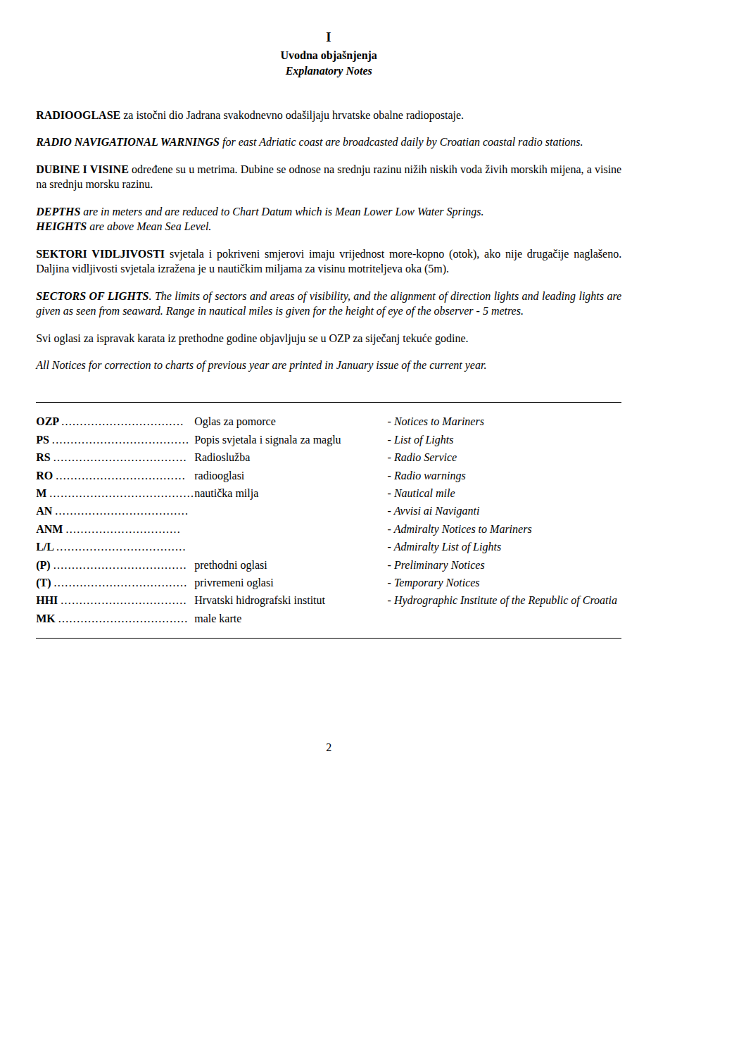I
Uvodna objašnjenja
Explanatory Notes
RADIOOGLASE za istočni dio Jadrana svakodnevno odašiljaju hrvatske obalne radiopostaje.
RADIO NAVIGATIONAL WARNINGS for east Adriatic coast are broadcasted daily by Croatian coastal radio stations.
DUBINE I VISINE određene su u metrima. Dubine se odnose na srednju razinu nižih niskih voda živih morskih mijena, a visine na srednju morsku razinu.
DEPTHS are in meters and are reduced to Chart Datum which is Mean Lower Low Water Springs.
HEIGHTS are above Mean Sea Level.
SEKTORI VIDLJIVOSTI svjetala i pokriveni smjerovi imaju vrijednost more-kopno (otok), ako nije drugačije naglašeno. Daljina vidljivosti svjetala izražena je u nautičkim miljama za visinu motriteljeva oka (5m).
SECTORS OF LIGHTS. The limits of sectors and areas of visibility, and the alignment of direction lights and leading lights are given as seen from seaward. Range in nautical miles is given for the height of eye of the observer - 5 metres.
Svi oglasi za ispravak karata iz prethodne godine objavljuju se u OZP za siječanj tekuće godine.
All Notices for correction to charts of previous year are printed in January issue of the current year.
| OZP ................................. | Oglas za pomorce | - Notices to Mariners |
| PS ..................................... | Popis svjetala i signala za maglu | - List of Lights |
| RS .................................... | Radioslužba | - Radio Service |
| RO ................................... | radiooglasi | - Radio warnings |
| M ....................................... | nautička milja | - Nautical mile |
| AN .................................... | | - Avvisi ai Naviganti |
| ANM ............................... | | - Admiralty Notices to Mariners |
| L/L ................................... | | - Admiralty List of Lights |
| (P) .................................... | prethodni oglasi | - Preliminary Notices |
| (T) .................................... | privremeni oglasi | - Temporary Notices |
| HHI .................................. | Hrvatski hidrografski institut | - Hydrographic Institute of the Republic of Croatia |
| MK ................................... | male karte | |
2